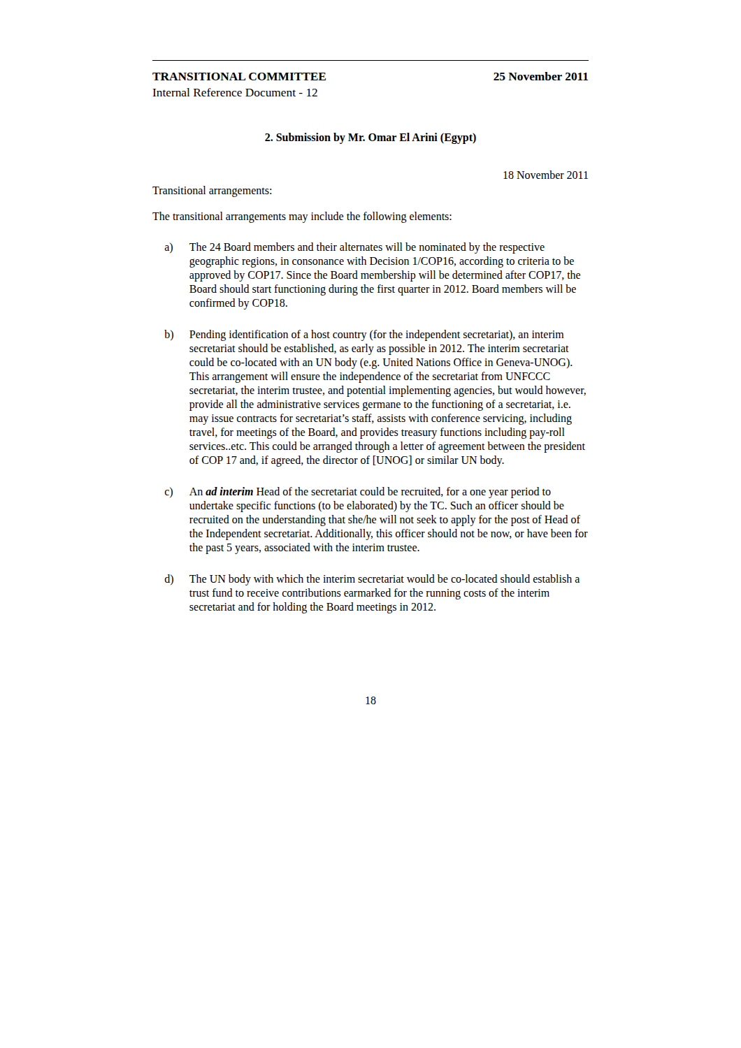TRANSITIONAL COMMITTEE
25 November 2011
Internal Reference Document - 12
2. Submission by Mr. Omar El Arini (Egypt)
18 November 2011
Transitional arrangements:
The transitional arrangements may include the following elements:
a) The 24 Board members and their alternates will be nominated by the respective geographic regions, in consonance with Decision 1/COP16, according to criteria to be approved by COP17. Since the Board membership will be determined after COP17, the Board should start functioning during the first quarter in 2012. Board members will be confirmed by COP18.
b) Pending identification of a host country (for the independent secretariat), an interim secretariat should be established, as early as possible in 2012. The interim secretariat could be co-located with an UN body (e.g. United Nations Office in Geneva-UNOG). This arrangement will ensure the independence of the secretariat from UNFCCC secretariat, the interim trustee, and potential implementing agencies, but would however, provide all the administrative services germane to the functioning of a secretariat, i.e. may issue contracts for secretariat’s staff, assists with conference servicing, including travel, for meetings of the Board, and provides treasury functions including pay-roll services..etc. This could be arranged through a letter of agreement between the president of COP 17 and, if agreed, the director of [UNOG] or similar UN body.
c) An ad interim Head of the secretariat could be recruited, for a one year period to undertake specific functions (to be elaborated) by the TC. Such an officer should be recruited on the understanding that she/he will not seek to apply for the post of Head of the Independent secretariat. Additionally, this officer should not be now, or have been for the past 5 years, associated with the interim trustee.
d) The UN body with which the interim secretariat would be co-located should establish a trust fund to receive contributions earmarked for the running costs of the interim secretariat and for holding the Board meetings in 2012.
18